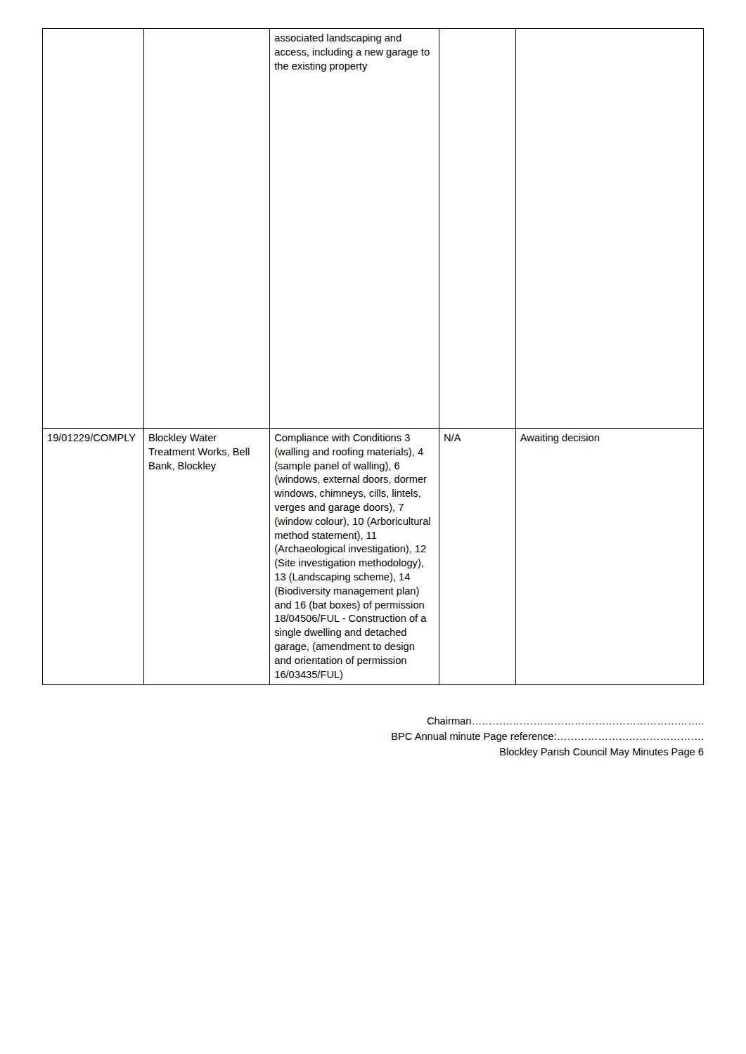| | | associated landscaping and access, including a new garage to the existing property | | |
| 19/01229/COMPLY | Blockley Water Treatment Works, Bell Bank, Blockley | Compliance with Conditions 3 (walling and roofing materials), 4 (sample panel of walling), 6 (windows, external doors, dormer windows, chimneys, cills, lintels, verges and garage doors), 7 (window colour), 10 (Arboricultural method statement), 11 (Archaeological investigation), 12 (Site investigation methodology), 13 (Landscaping scheme), 14 (Biodiversity management plan) and 16 (bat boxes) of permission 18/04506/FUL - Construction of a single dwelling and detached garage, (amendment to design and orientation of permission 16/03435/FUL) | N/A | Awaiting decision |
Chairman…………………………………………………………..
BPC Annual minute Page reference:…………………………………….
Blockley Parish Council May Minutes Page 6